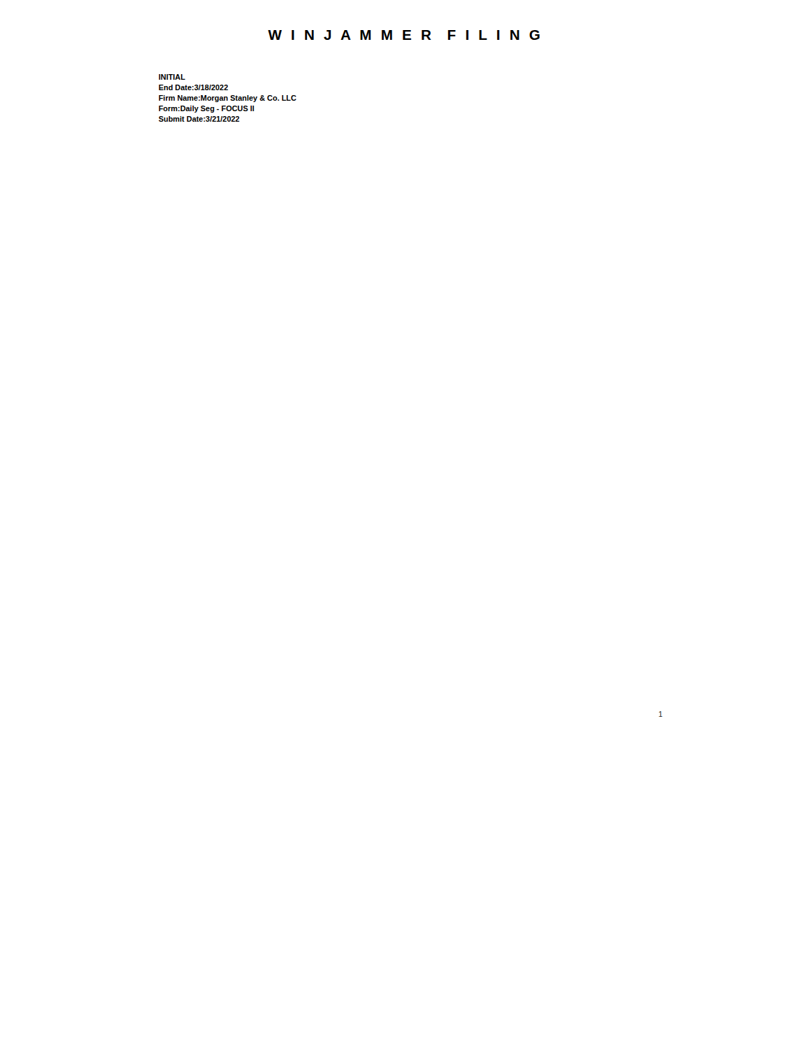W I N J A M M E R F I L I N G
INITIAL
End Date:3/18/2022
Firm Name:Morgan Stanley & Co. LLC
Form:Daily Seg - FOCUS II
Submit Date:3/21/2022
1